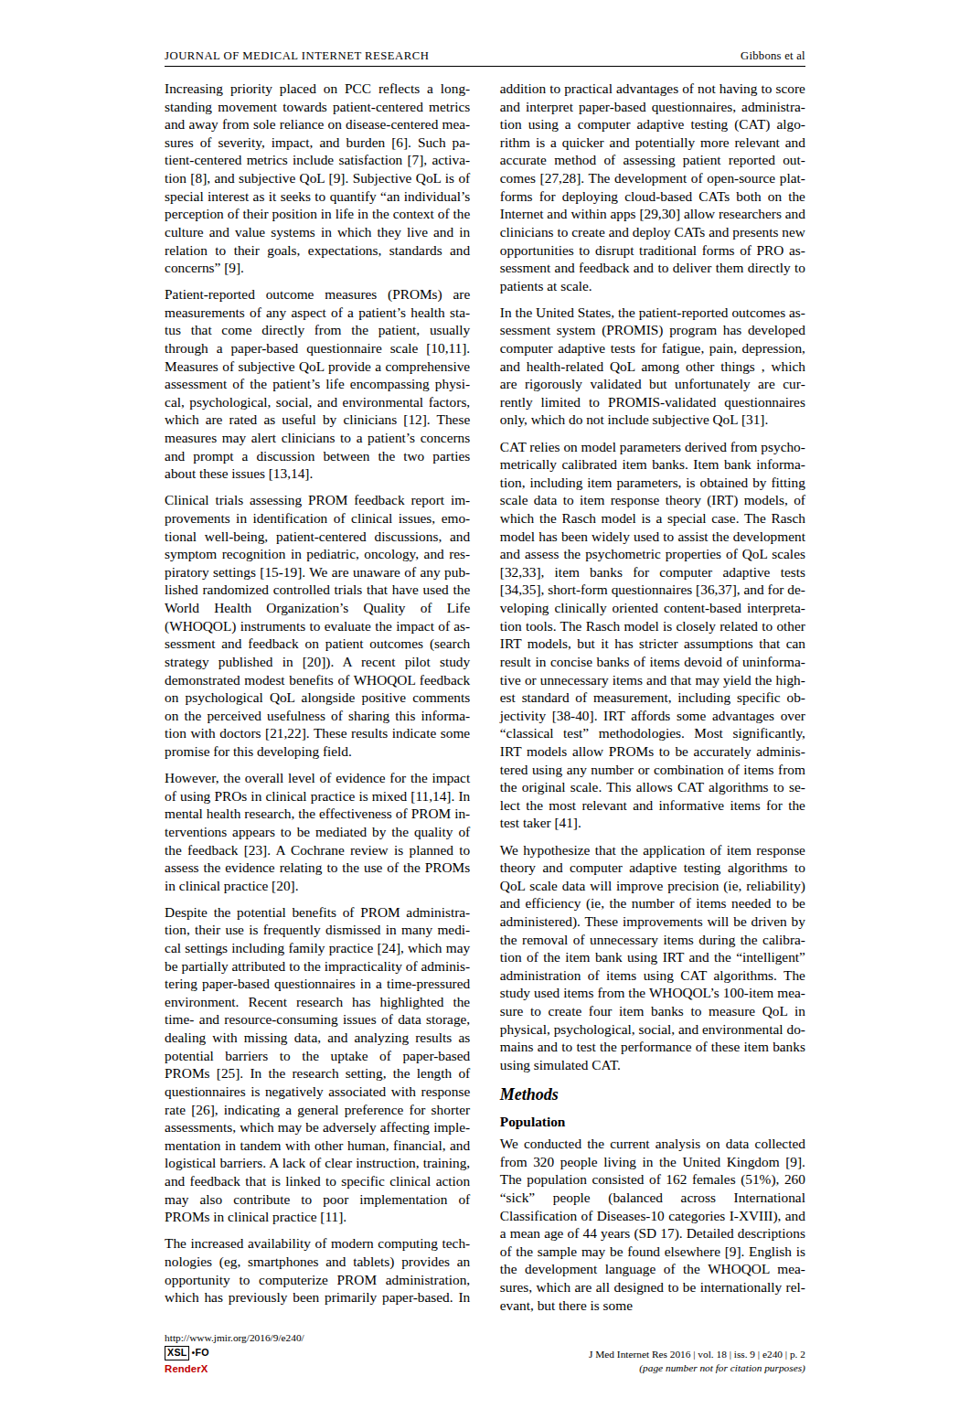Journal of Medical Internet Research Gibbons et al
Increasing priority placed on PCC reflects a longstanding movement towards patient-centered metrics and away from sole reliance on disease-centered measures of severity, impact, and burden [6]. Such patient-centered metrics include satisfaction [7], activation [8], and subjective QoL [9]. Subjective QoL is of special interest as it seeks to quantify “an individual’s perception of their position in life in the context of the culture and value systems in which they live and in relation to their goals, expectations, standards and concerns” [9].
Patient-reported outcome measures (PROMs) are measurements of any aspect of a patient’s health status that come directly from the patient, usually through a paper-based questionnaire scale [10,11]. Measures of subjective QoL provide a comprehensive assessment of the patient’s life encompassing physical, psychological, social, and environmental factors, which are rated as useful by clinicians [12]. These measures may alert clinicians to a patient’s concerns and prompt a discussion between the two parties about these issues [13,14].
Clinical trials assessing PROM feedback report improvements in identification of clinical issues, emotional well-being, patient-centered discussions, and symptom recognition in pediatric, oncology, and respiratory settings [15-19]. We are unaware of any published randomized controlled trials that have used the World Health Organization’s Quality of Life (WHOQOL) instruments to evaluate the impact of assessment and feedback on patient outcomes (search strategy published in [20]). A recent pilot study demonstrated modest benefits of WHOQOL feedback on psychological QoL alongside positive comments on the perceived usefulness of sharing this information with doctors [21,22]. These results indicate some promise for this developing field.
However, the overall level of evidence for the impact of using PROs in clinical practice is mixed [11,14]. In mental health research, the effectiveness of PROM interventions appears to be mediated by the quality of the feedback [23]. A Cochrane review is planned to assess the evidence relating to the use of the PROMs in clinical practice [20].
Despite the potential benefits of PROM administration, their use is frequently dismissed in many medical settings including family practice [24], which may be partially attributed to the impracticality of administering paper-based questionnaires in a time-pressured environment. Recent research has highlighted the time- and resource-consuming issues of data storage, dealing with missing data, and analyzing results as potential barriers to the uptake of paper-based PROMs [25]. In the research setting, the length of questionnaires is negatively associated with response rate [26], indicating a general preference for shorter assessments, which may be adversely affecting implementation in tandem with other human, financial, and logistical barriers. A lack of clear instruction, training, and feedback that is linked to specific clinical action may also contribute to poor implementation of PROMs in clinical practice [11].
The increased availability of modern computing technologies (eg, smartphones and tablets) provides an opportunity to computerize PROM administration, which has previously been primarily paper-based. In addition to practical advantages of not having to score and interpret paper-based questionnaires, administration using a computer adaptive testing (CAT) algorithm is a quicker and potentially more relevant and accurate method of assessing patient reported outcomes [27,28]. The development of open-source platforms for deploying cloud-based CATs both on the Internet and within apps [29,30] allow researchers and clinicians to create and deploy CATs and presents new opportunities to disrupt traditional forms of PRO assessment and feedback and to deliver them directly to patients at scale.
In the United States, the patient-reported outcomes assessment system (PROMIS) program has developed computer adaptive tests for fatigue, pain, depression, and health-related QoL among other things , which are rigorously validated but unfortunately are currently limited to PROMIS-validated questionnaires only, which do not include subjective QoL [31].
CAT relies on model parameters derived from psychometrically calibrated item banks. Item bank information, including item parameters, is obtained by fitting scale data to item response theory (IRT) models, of which the Rasch model is a special case. The Rasch model has been widely used to assist the development and assess the psychometric properties of QoL scales [32,33], item banks for computer adaptive tests [34,35], short-form questionnaires [36,37], and for developing clinically oriented content-based interpretation tools. The Rasch model is closely related to other IRT models, but it has stricter assumptions that can result in concise banks of items devoid of uninformative or unnecessary items and that may yield the highest standard of measurement, including specific objectivity [38-40]. IRT affords some advantages over “classical test” methodologies. Most significantly, IRT models allow PROMs to be accurately administered using any number or combination of items from the original scale. This allows CAT algorithms to select the most relevant and informative items for the test taker [41].
We hypothesize that the application of item response theory and computer adaptive testing algorithms to QoL scale data will improve precision (ie, reliability) and efficiency (ie, the number of items needed to be administered). These improvements will be driven by the removal of unnecessary items during the calibration of the item bank using IRT and the “intelligent” administration of items using CAT algorithms. The study used items from the WHOQOL’s 100-item measure to create four item banks to measure QoL in physical, psychological, social, and environmental domains and to test the performance of these item banks using simulated CAT.
Methods
Population
We conducted the current analysis on data collected from 320 people living in the United Kingdom [9]. The population consisted of 162 females (51%), 260 “sick” people (balanced across International Classification of Diseases-10 categories I-XVIII), and a mean age of 44 years (SD 17). Detailed descriptions of the sample may be found elsewhere [9]. English is the development language of the WHOQOL measures, which are all designed to be internationally relevant, but there is some
http://www.jmir.org/2016/9/e240/
XSL•FO
RenderX
J Med Internet Res 2016 | vol. 18 | iss. 9 | e240 | p. 2
(page number not for citation purposes)